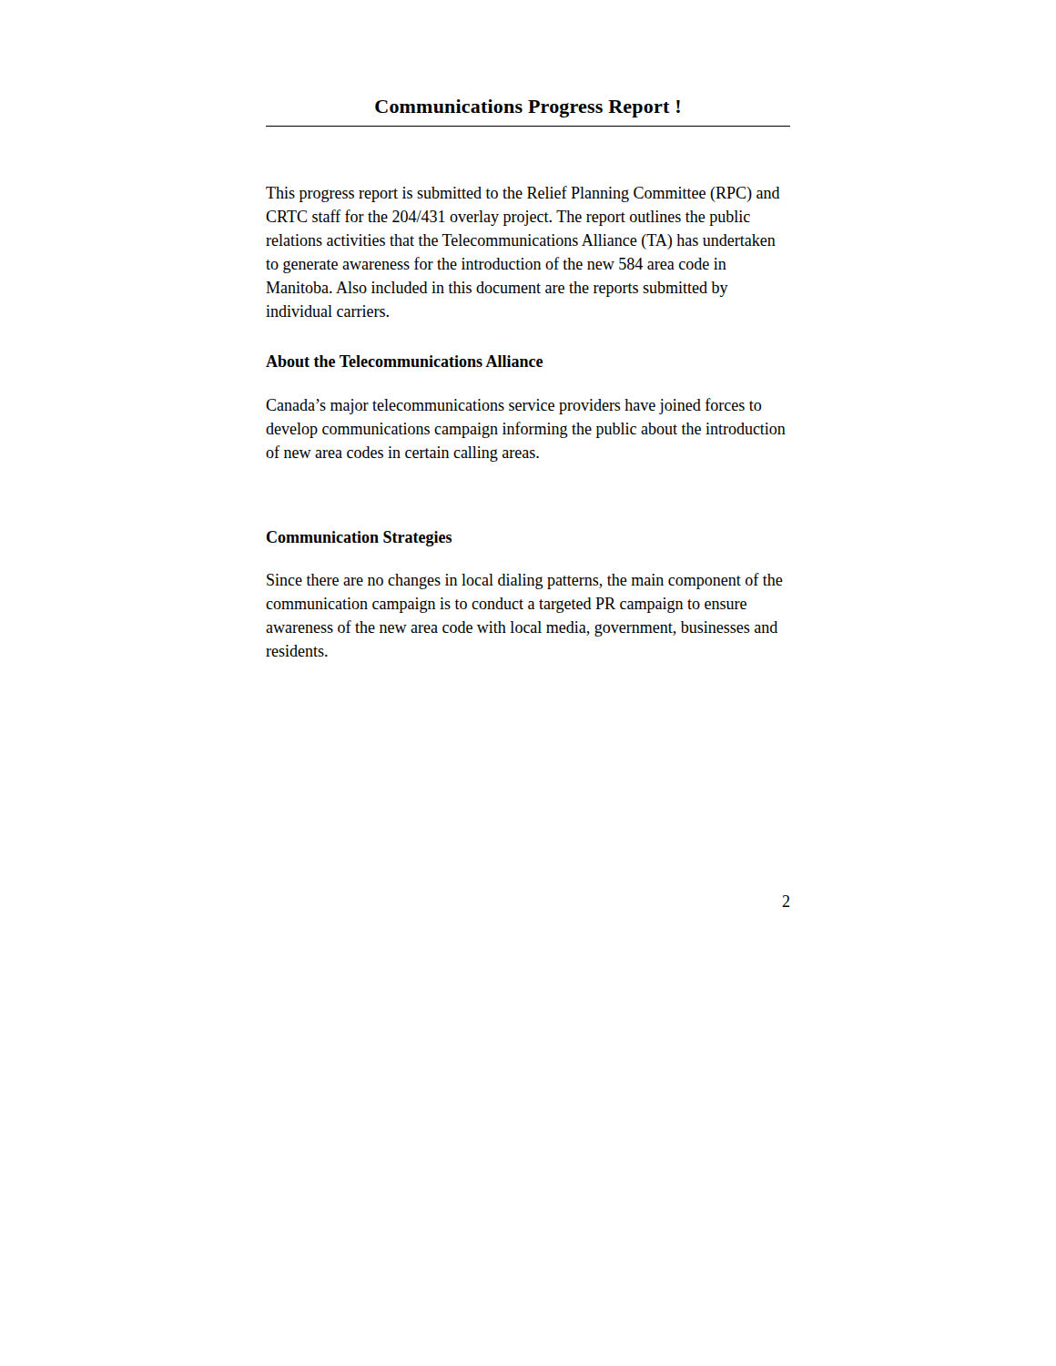Communications Progress Report !
This progress report is submitted to the Relief Planning Committee (RPC) and CRTC staff for the 204/431 overlay project. The report outlines the public relations activities that the Telecommunications Alliance (TA) has undertaken to generate awareness for the introduction of the new 584 area code in Manitoba. Also included in this document are the reports submitted by individual carriers.
About the Telecommunications Alliance
Canada’s major telecommunications service providers have joined forces to develop communications campaign informing the public about the introduction of new area codes in certain calling areas.
Communication Strategies
Since there are no changes in local dialing patterns, the main component of the communication campaign is to conduct a targeted PR campaign to ensure awareness of the new area code with local media, government, businesses and residents.
2